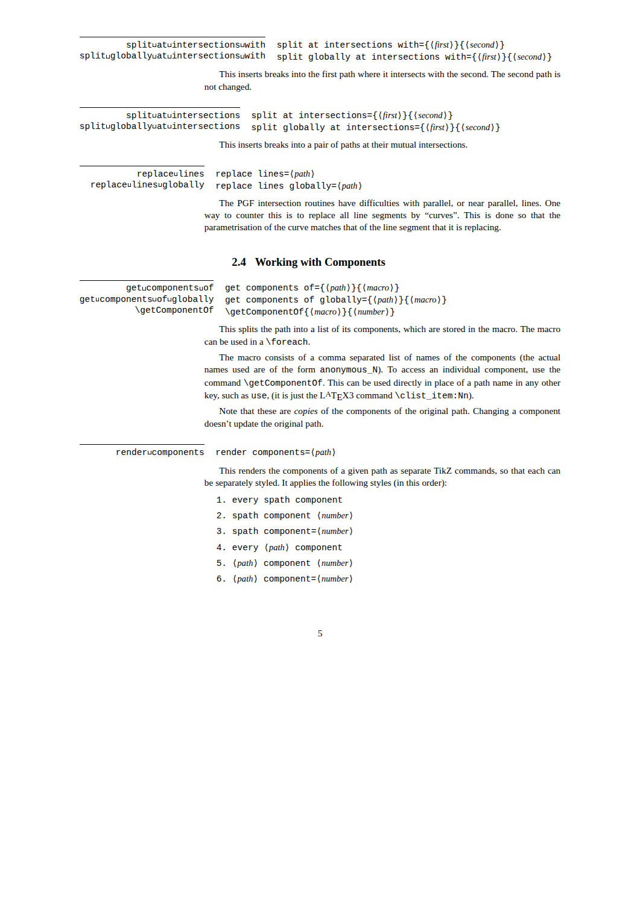split at intersections with split globally at intersections with
split at intersections with={⟨first⟩}{⟨second⟩}
split globally at intersections with={⟨first⟩}{⟨second⟩}
This inserts breaks into the first path where it intersects with the second. The second path is not changed.
split at intersections split globally at intersections
split at intersections={⟨first⟩}{⟨second⟩}
split globally at intersections={⟨first⟩}{⟨second⟩}
This inserts breaks into a pair of paths at their mutual intersections.
replace lines replace lines globally
replace lines=⟨path⟩
replace lines globally=⟨path⟩
The PGF intersection routines have difficulties with parallel, or near parallel, lines. One way to counter this is to replace all line segments by “curves”. This is done so that the parametrisation of the curve matches that of the line segment that it is replacing.
2.4 Working with Components
get components of get components of globally \getComponentOf
get components of={⟨path⟩}{⟨macro⟩}
get components of globally={⟨path⟩}{⟨macro⟩}
\getComponentOf{⟨macro⟩}{⟨number⟩}
This splits the path into a list of its components, which are stored in the macro. The macro can be used in a \foreach.
The macro consists of a comma separated list of names of the components (the actual names used are of the form anonymous_N). To access an individual component, use the command \getComponentOf. This can be used directly in place of a path name in any other key, such as use, (it is just the LATEX3 command \clist_item:Nn).
Note that these are copies of the components of the original path. Changing a component doesn’t update the original path.
render components
render components=⟨path⟩
This renders the components of a given path as separate TikZ commands, so that each can be separately styled. It applies the following styles (in this order):
every spath component
spath component ⟨number⟩
spath component=⟨number⟩
every ⟨path⟩ component
⟨path⟩ component ⟨number⟩
⟨path⟩ component=⟨number⟩
5